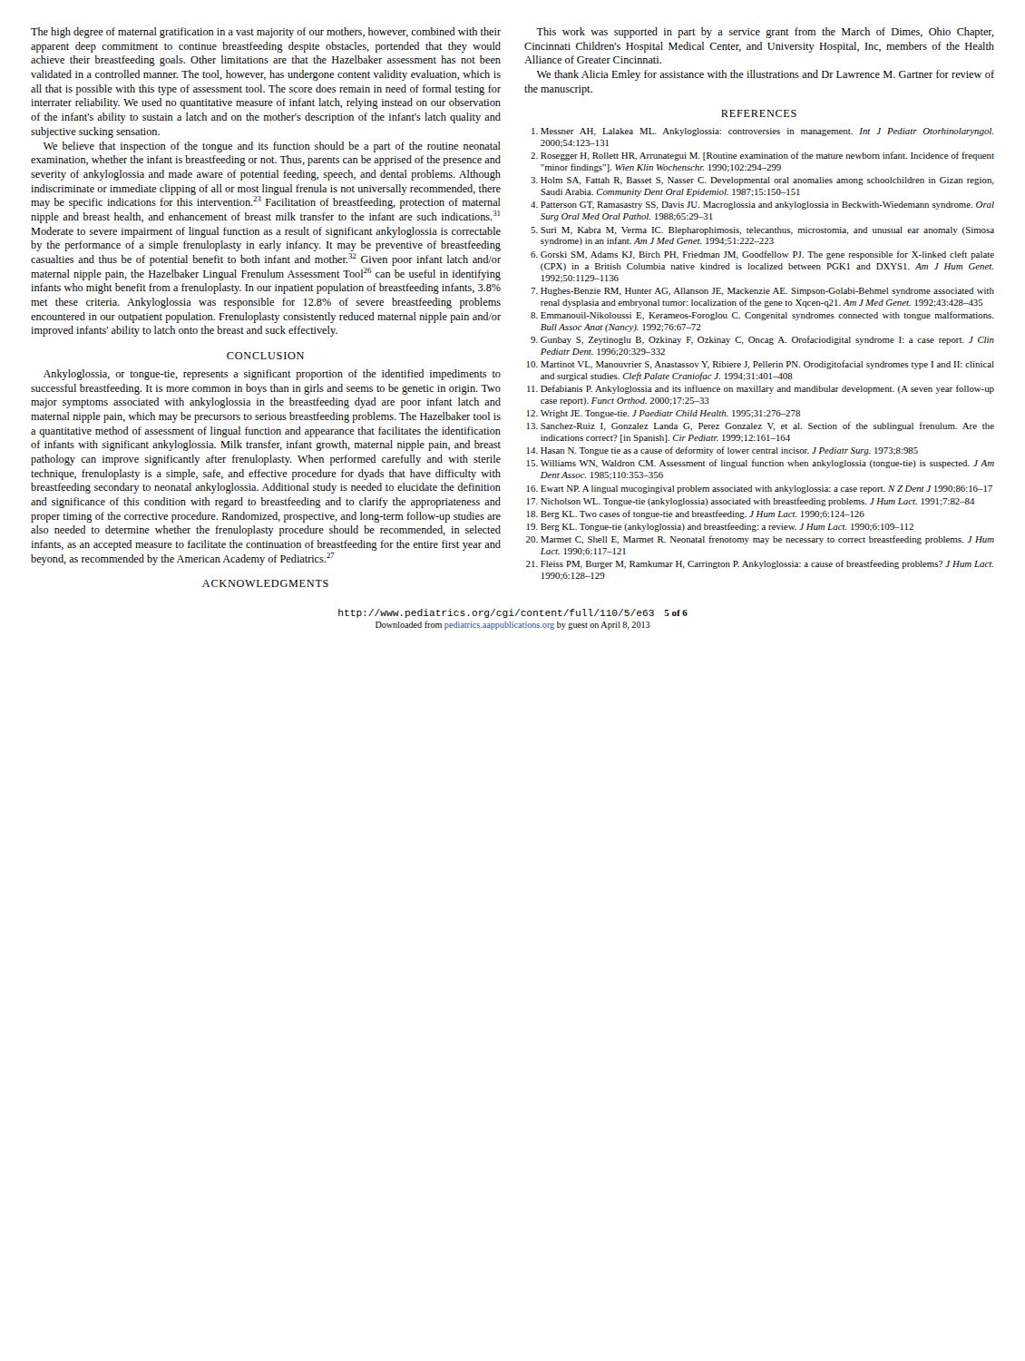The high degree of maternal gratification in a vast majority of our mothers, however, combined with their apparent deep commitment to continue breastfeeding despite obstacles, portended that they would achieve their breastfeeding goals. Other limitations are that the Hazelbaker assessment has not been validated in a controlled manner. The tool, however, has undergone content validity evaluation, which is all that is possible with this type of assessment tool. The score does remain in need of formal testing for interrater reliability. We used no quantitative measure of infant latch, relying instead on our observation of the infant's ability to sustain a latch and on the mother's description of the infant's latch quality and subjective sucking sensation.
We believe that inspection of the tongue and its function should be a part of the routine neonatal examination, whether the infant is breastfeeding or not. Thus, parents can be apprised of the presence and severity of ankyloglossia and made aware of potential feeding, speech, and dental problems. Although indiscriminate or immediate clipping of all or most lingual frenula is not universally recommended, there may be specific indications for this intervention.23 Facilitation of breastfeeding, protection of maternal nipple and breast health, and enhancement of breast milk transfer to the infant are such indications.31 Moderate to severe impairment of lingual function as a result of significant ankyloglossia is correctable by the performance of a simple frenuloplasty in early infancy. It may be preventive of breastfeeding casualties and thus be of potential benefit to both infant and mother.32 Given poor infant latch and/or maternal nipple pain, the Hazelbaker Lingual Frenulum Assessment Tool26 can be useful in identifying infants who might benefit from a frenuloplasty. In our inpatient population of breastfeeding infants, 3.8% met these criteria. Ankyloglossia was responsible for 12.8% of severe breastfeeding problems encountered in our outpatient population. Frenuloplasty consistently reduced maternal nipple pain and/or improved infants' ability to latch onto the breast and suck effectively.
Conclusion
Ankyloglossia, or tongue-tie, represents a significant proportion of the identified impediments to successful breastfeeding. It is more common in boys than in girls and seems to be genetic in origin. Two major symptoms associated with ankyloglossia in the breastfeeding dyad are poor infant latch and maternal nipple pain, which may be precursors to serious breastfeeding problems. The Hazelbaker tool is a quantitative method of assessment of lingual function and appearance that facilitates the identification of infants with significant ankyloglossia. Milk transfer, infant growth, maternal nipple pain, and breast pathology can improve significantly after frenuloplasty. When performed carefully and with sterile technique, frenuloplasty is a simple, safe, and effective procedure for dyads that have difficulty with breastfeeding secondary to neonatal ankyloglossia. Additional study is needed to elucidate the definition and significance of this condition with regard to breastfeeding and to clarify the appropriateness and proper timing of the corrective procedure. Randomized, prospective, and long-term follow-up studies are also needed to determine whether the frenuloplasty procedure should be recommended, in selected infants, as an accepted measure to facilitate the continuation of breastfeeding for the entire first year and beyond, as recommended by the American Academy of Pediatrics.27
Acknowledgments
This work was supported in part by a service grant from the March of Dimes, Ohio Chapter, Cincinnati Children's Hospital Medical Center, and University Hospital, Inc, members of the Health Alliance of Greater Cincinnati.
We thank Alicia Emley for assistance with the illustrations and Dr Lawrence M. Gartner for review of the manuscript.
References
Messner AH, Lalakea ML. Ankyloglossia: controversies in management. Int J Pediatr Otorhinolaryngol. 2000;54:123–131
Rosegger H, Rollett HR, Arrunategui M. [Routine examination of the mature newborn infant. Incidence of frequent "minor findings"]. Wien Klin Wochenschr. 1990;102:294–299
Holm SA, Fattah R, Basset S, Nasser C. Developmental oral anomalies among schoolchildren in Gizan region, Saudi Arabia. Community Dent Oral Epidemiol. 1987;15:150–151
Patterson GT, Ramasastry SS, Davis JU. Macroglossia and ankyloglossia in Beckwith-Wiedemann syndrome. Oral Surg Oral Med Oral Pathol. 1988;65:29–31
Suri M, Kabra M, Verma IC. Blepharophimosis, telecanthus, microstomia, and unusual ear anomaly (Simosa syndrome) in an infant. Am J Med Genet. 1994;51:222–223
Gorski SM, Adams KJ, Birch PH, Friedman JM, Goodfellow PJ. The gene responsible for X-linked cleft palate (CPX) in a British Columbia native kindred is localized between PGK1 and DXYS1. Am J Hum Genet. 1992;50:1129–1136
Hughes-Benzie RM, Hunter AG, Allanson JE, Mackenzie AE. Simpson-Golabi-Behmel syndrome associated with renal dysplasia and embryonal tumor: localization of the gene to Xqcen-q21. Am J Med Genet. 1992;43:428–435
Emmanouil-Nikoloussi E, Kerameos-Foroglou C. Congenital syndromes connected with tongue malformations. Bull Assoc Anat (Nancy). 1992;76:67–72
Gunbay S, Zeytinoglu B, Ozkinay F, Ozkinay C, Oncag A. Orofaciodigital syndrome I: a case report. J Clin Pediatr Dent. 1996;20:329–332
Martinot VL, Manouvrier S, Anastassov Y, Ribiere J, Pellerin PN. Orodigitofacial syndromes type I and II: clinical and surgical studies. Cleft Palate Craniofac J. 1994;31:401–408
Defabianis P. Ankyloglossia and its influence on maxillary and mandibular development. (A seven year follow-up case report). Funct Orthod. 2000;17:25–33
Wright JE. Tongue-tie. J Paediatr Child Health. 1995;31:276–278
Sanchez-Ruiz I, Gonzalez Landa G, Perez Gonzalez V, et al. Section of the sublingual frenulum. Are the indications correct? [in Spanish]. Cir Pediatr. 1999;12:161–164
Hasan N. Tongue tie as a cause of deformity of lower central incisor. J Pediatr Surg. 1973;8:985
Williams WN, Waldron CM. Assessment of lingual function when ankyloglossia (tongue-tie) is suspected. J Am Dent Assoc. 1985;110:353–356
Ewart NP. A lingual mucogingival problem associated with ankyloglossia: a case report. N Z Dent J 1990;86:16–17
Nicholson WL. Tongue-tie (ankyloglossia) associated with breastfeeding problems. J Hum Lact. 1991;7:82–84
Berg KL. Two cases of tongue-tie and breastfeeding. J Hum Lact. 1990;6:124–126
Berg KL. Tongue-tie (ankyloglossia) and breastfeeding: a review. J Hum Lact. 1990;6:109–112
Marmet C, Shell E, Marmet R. Neonatal frenotomy may be necessary to correct breastfeeding problems. J Hum Lact. 1990;6:117–121
Fleiss PM, Burger M, Ramkumar H, Carrington P. Ankyloglossia: a cause of breastfeeding problems? J Hum Lact. 1990;6:128–129
http://www.pediatrics.org/cgi/content/full/110/5/e63 5 of 6
Downloaded from pediatrics.aappublications.org by guest on April 8, 2013